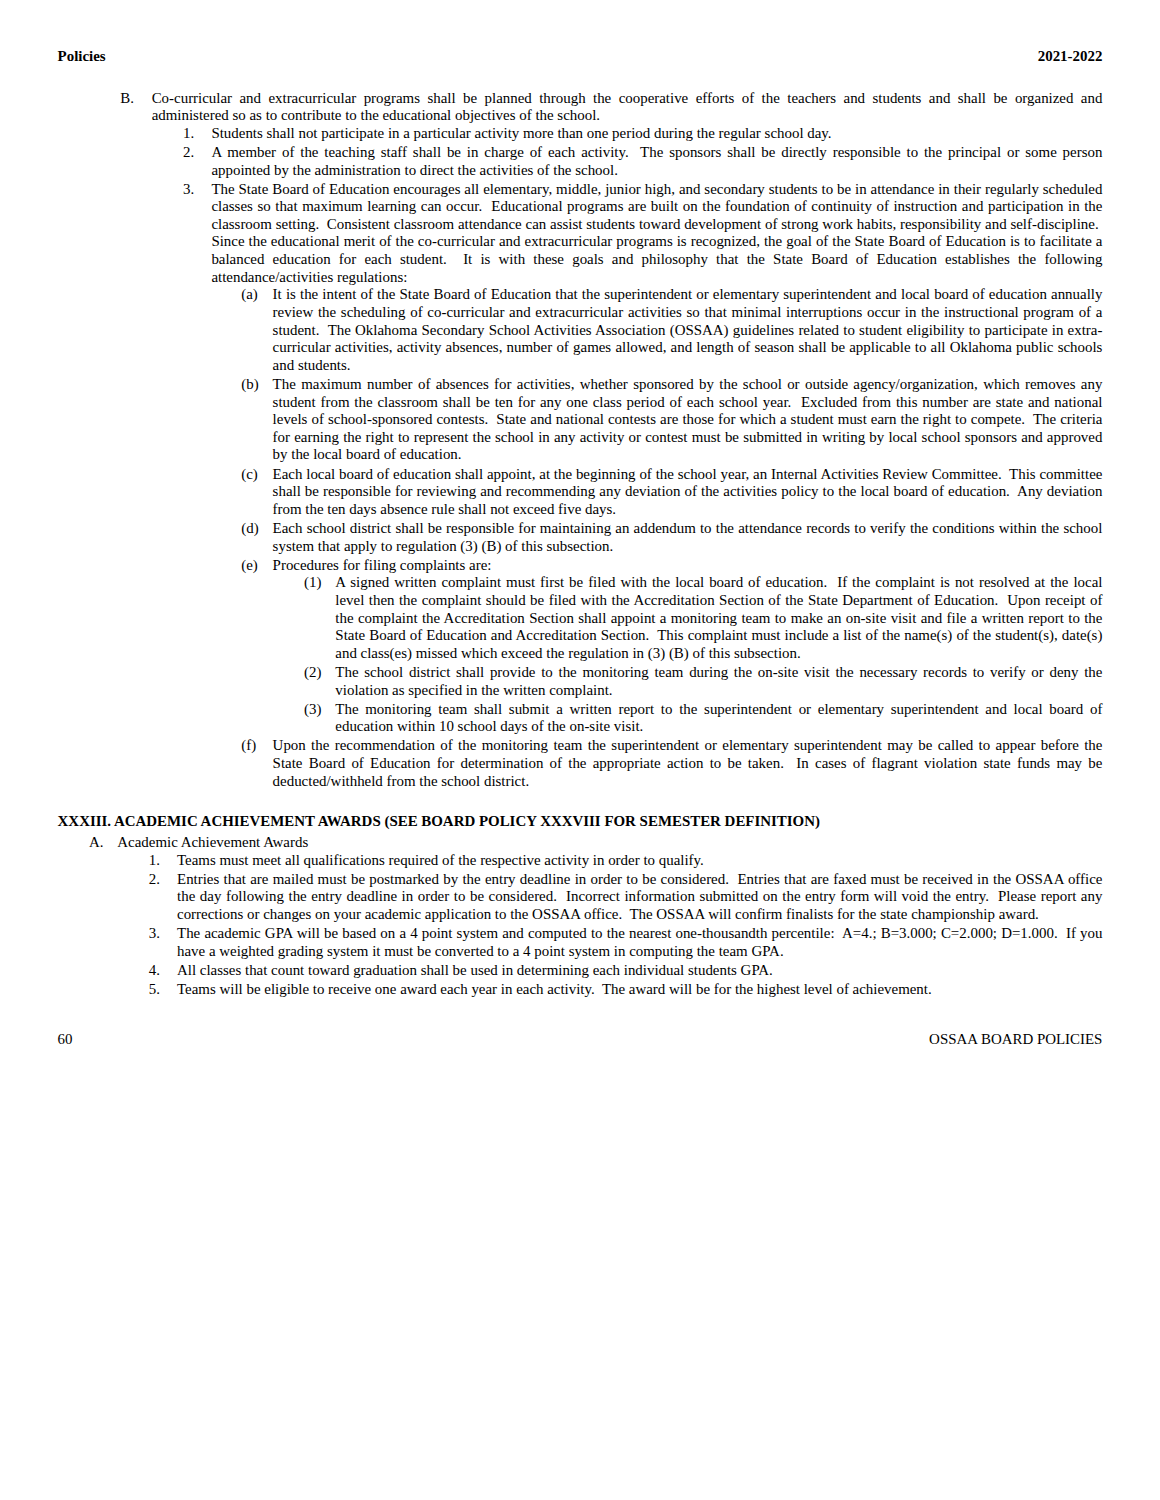Policies 2021-2022
B. Co-curricular and extracurricular programs shall be planned through the cooperative efforts of the teachers and students and shall be organized and administered so as to contribute to the educational objectives of the school.
1. Students shall not participate in a particular activity more than one period during the regular school day.
2. A member of the teaching staff shall be in charge of each activity. The sponsors shall be directly responsible to the principal or some person appointed by the administration to direct the activities of the school.
3. The State Board of Education encourages all elementary, middle, junior high, and secondary students to be in attendance in their regularly scheduled classes so that maximum learning can occur. Educational programs are built on the foundation of continuity of instruction and participation in the classroom setting. Consistent classroom attendance can assist students toward development of strong work habits, responsibility and self-discipline. Since the educational merit of the co-curricular and extracurricular programs is recognized, the goal of the State Board of Education is to facilitate a balanced education for each student. It is with these goals and philosophy that the State Board of Education establishes the following attendance/activities regulations:
(a) It is the intent of the State Board of Education that the superintendent or elementary superintendent and local board of education annually review the scheduling of co-curricular and extracurricular activities so that minimal interruptions occur in the instructional program of a student. The Oklahoma Secondary School Activities Association (OSSAA) guidelines related to student eligibility to participate in extra-curricular activities, activity absences, number of games allowed, and length of season shall be applicable to all Oklahoma public schools and students.
(b) The maximum number of absences for activities, whether sponsored by the school or outside agency/organization, which removes any student from the classroom shall be ten for any one class period of each school year. Excluded from this number are state and national levels of school-sponsored contests. State and national contests are those for which a student must earn the right to compete. The criteria for earning the right to represent the school in any activity or contest must be submitted in writing by local school sponsors and approved by the local board of education.
(c) Each local board of education shall appoint, at the beginning of the school year, an Internal Activities Review Committee. This committee shall be responsible for reviewing and recommending any deviation of the activities policy to the local board of education. Any deviation from the ten days absence rule shall not exceed five days.
(d) Each school district shall be responsible for maintaining an addendum to the attendance records to verify the conditions within the school system that apply to regulation (3) (B) of this subsection.
(e) Procedures for filing complaints are:
(1) A signed written complaint must first be filed with the local board of education. If the complaint is not resolved at the local level then the complaint should be filed with the Accreditation Section of the State Department of Education. Upon receipt of the complaint the Accreditation Section shall appoint a monitoring team to make an on-site visit and file a written report to the State Board of Education and Accreditation Section. This complaint must include a list of the name(s) of the student(s), date(s) and class(es) missed which exceed the regulation in (3) (B) of this subsection.
(2) The school district shall provide to the monitoring team during the on-site visit the necessary records to verify or deny the violation as specified in the written complaint.
(3) The monitoring team shall submit a written report to the superintendent or elementary superintendent and local board of education within 10 school days of the on-site visit.
(f) Upon the recommendation of the monitoring team the superintendent or elementary superintendent may be called to appear before the State Board of Education for determination of the appropriate action to be taken. In cases of flagrant violation state funds may be deducted/withheld from the school district.
XXXIII. ACADEMIC ACHIEVEMENT AWARDS (SEE BOARD POLICY XXXVIII FOR SEMESTER DEFINITION)
A. Academic Achievement Awards
1. Teams must meet all qualifications required of the respective activity in order to qualify.
2. Entries that are mailed must be postmarked by the entry deadline in order to be considered. Entries that are faxed must be received in the OSSAA office the day following the entry deadline in order to be considered. Incorrect information submitted on the entry form will void the entry. Please report any corrections or changes on your academic application to the OSSAA office. The OSSAA will confirm finalists for the state championship award.
3. The academic GPA will be based on a 4 point system and computed to the nearest one-thousandth percentile: A=4.; B=3.000; C=2.000; D=1.000. If you have a weighted grading system it must be converted to a 4 point system in computing the team GPA.
4. All classes that count toward graduation shall be used in determining each individual students GPA.
5. Teams will be eligible to receive one award each year in each activity. The award will be for the highest level of achievement.
60 OSSAA BOARD POLICIES